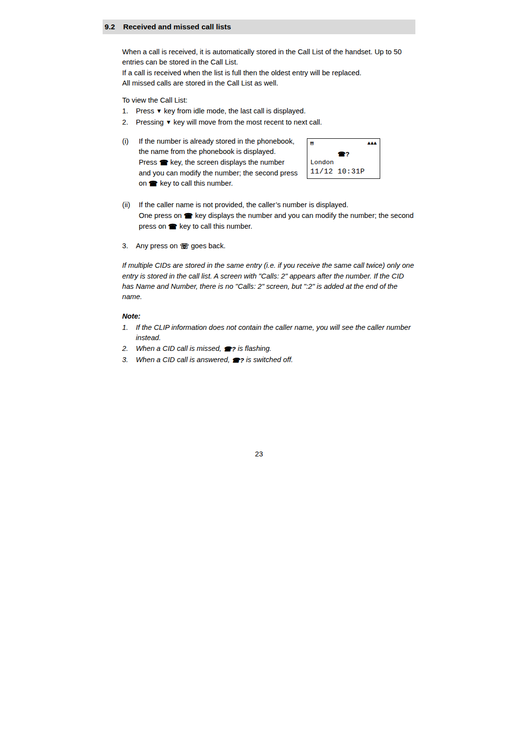9.2 Received and missed call lists
When a call is received, it is automatically stored in the Call List of the handset. Up to 50 entries can be stored in the Call List.
If a call is received when the list is full then the oldest entry will be replaced.
All missed calls are stored in the Call List as well.
To view the Call List:
1.
Press ▼ key from idle mode, the last call is displayed.
2.
Pressing ▼ key will move from the most recent to next call.
(i)
If the number is already stored in the phonebook, the name from the phonebook is displayed.
Press ☎ key, the screen displays the number and you can modify the number; the second press on ☎ key to call this number.
▤▲▲▲
☎?
London
11/12 10:31P
(ii)
If the caller name is not provided, the caller’s number is displayed.
One press on ☎ key displays the number and you can modify the number; the second press on ☎ key to call this number.
3.
Any press on ☏ goes back.
If multiple CIDs are stored in the same entry (i.e. if you receive the same call twice) only one entry is stored in the call list. A screen with "Calls: 2" appears after the number. If the CID has Name and Number, there is no "Calls: 2" screen, but ":2" is added at the end of the name.
Note:
1.
If the CLIP information does not contain the caller name, you will see the caller number instead.
2.
When a CID call is missed, ☎? is flashing.
3.
When a CID call is answered, ☎? is switched off.
23